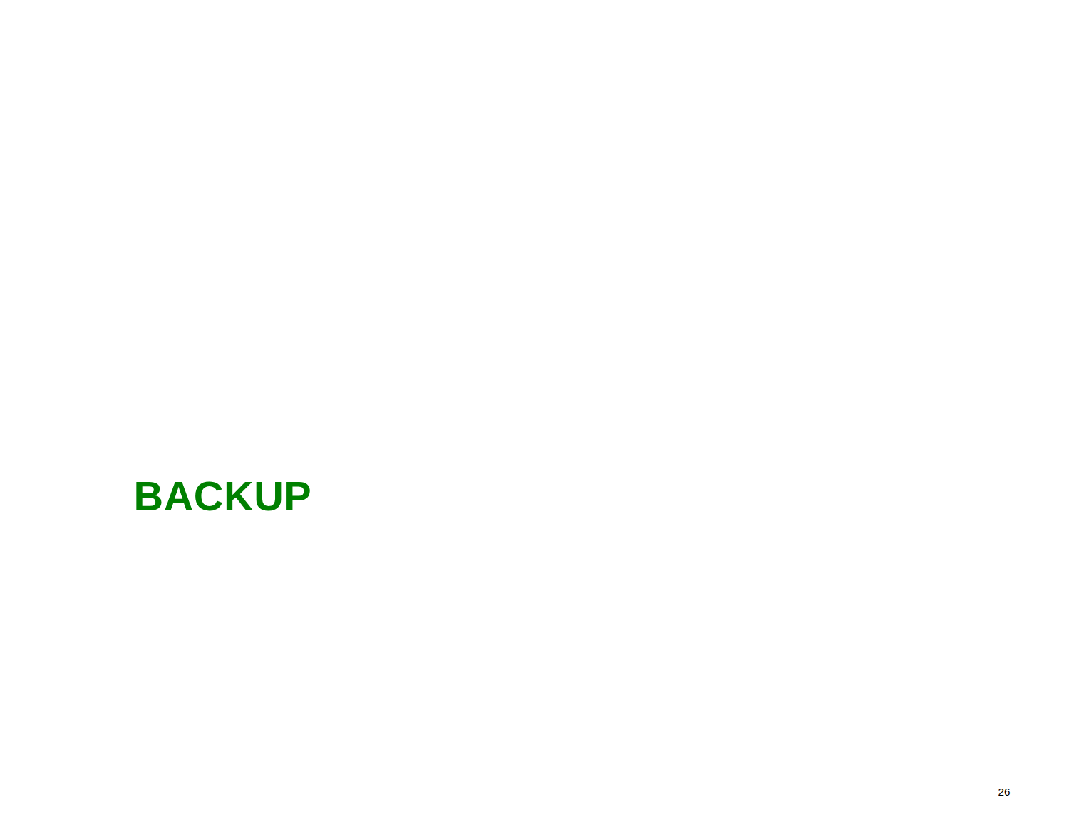BACKUP
26